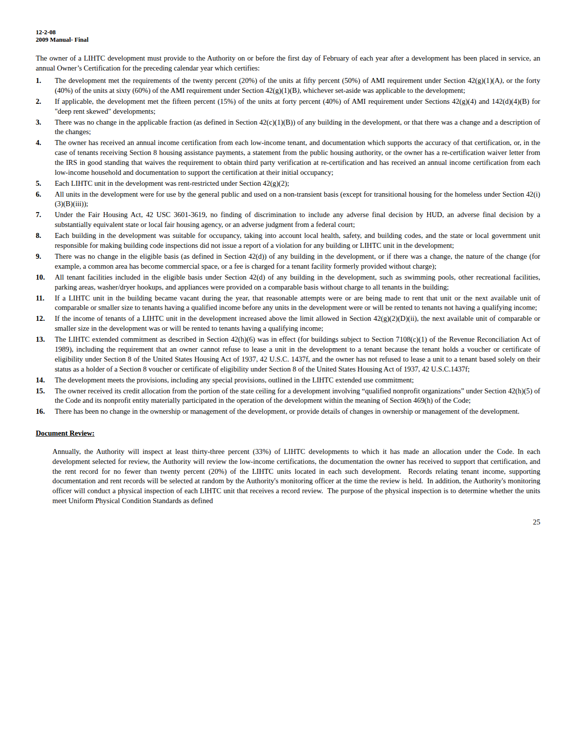12-2-08
2009 Manual- Final
The owner of a LIHTC development must provide to the Authority on or before the first day of February of each year after a development has been placed in service, an annual Owner’s Certification for the preceding calendar year which certifies:
The development met the requirements of the twenty percent (20%) of the units at fifty percent (50%) of AMI requirement under Section 42(g)(1)(A), or the forty (40%) of the units at sixty (60%) of the AMI requirement under Section 42(g)(1)(B), whichever set-aside was applicable to the development;
If applicable, the development met the fifteen percent (15%) of the units at forty percent (40%) of AMI requirement under Sections 42(g)(4) and 142(d)(4)(B) for "deep rent skewed" developments;
There was no change in the applicable fraction (as defined in Section 42(c)(1)(B)) of any building in the development, or that there was a change and a description of the changes;
The owner has received an annual income certification from each low-income tenant, and documentation which supports the accuracy of that certification, or, in the case of tenants receiving Section 8 housing assistance payments, a statement from the public housing authority, or the owner has a re-certification waiver letter from the IRS in good standing that waives the requirement to obtain third party verification at re-certification and has received an annual income certification from each low-income household and documentation to support the certification at their initial occupancy;
Each LIHTC unit in the development was rent-restricted under Section 42(g)(2);
All units in the development were for use by the general public and used on a non-transient basis (except for transitional housing for the homeless under Section 42(i)(3)(B)(iii));
Under the Fair Housing Act, 42 USC 3601-3619, no finding of discrimination to include any adverse final decision by HUD, an adverse final decision by a substantially equivalent state or local fair housing agency, or an adverse judgment from a federal court;
Each building in the development was suitable for occupancy, taking into account local health, safety, and building codes, and the state or local government unit responsible for making building code inspections did not issue a report of a violation for any building or LIHTC unit in the development;
There was no change in the eligible basis (as defined in Section 42(d)) of any building in the development, or if there was a change, the nature of the change (for example, a common area has become commercial space, or a fee is charged for a tenant facility formerly provided without charge);
All tenant facilities included in the eligible basis under Section 42(d) of any building in the development, such as swimming pools, other recreational facilities, parking areas, washer/dryer hookups, and appliances were provided on a comparable basis without charge to all tenants in the building;
If a LIHTC unit in the building became vacant during the year, that reasonable attempts were or are being made to rent that unit or the next available unit of comparable or smaller size to tenants having a qualified income before any units in the development were or will be rented to tenants not having a qualifying income;
If the income of tenants of a LIHTC unit in the development increased above the limit allowed in Section 42(g)(2)(D)(ii), the next available unit of comparable or smaller size in the development was or will be rented to tenants having a qualifying income;
The LIHTC extended commitment as described in Section 42(h)(6) was in effect (for buildings subject to Section 7108(c)(1) of the Revenue Reconciliation Act of 1989), including the requirement that an owner cannot refuse to lease a unit in the development to a tenant because the tenant holds a voucher or certificate of eligibility under Section 8 of the United States Housing Act of 1937, 42 U.S.C. 1437f, and the owner has not refused to lease a unit to a tenant based solely on their status as a holder of a Section 8 voucher or certificate of eligibility under Section 8 of the United States Housing Act of 1937, 42 U.S.C.1437f;
The development meets the provisions, including any special provisions, outlined in the LIHTC extended use commitment;
The owner received its credit allocation from the portion of the state ceiling for a development involving “qualified nonprofit organizations” under Section 42(h)(5) of the Code and its nonprofit entity materially participated in the operation of the development within the meaning of Section 469(h) of the Code;
There has been no change in the ownership or management of the development, or provide details of changes in ownership or management of the development.
Document Review:
Annually, the Authority will inspect at least thirty-three percent (33%) of LIHTC developments to which it has made an allocation under the Code. In each development selected for review, the Authority will review the low-income certifications, the documentation the owner has received to support that certification, and the rent record for no fewer than twenty percent (20%) of the LIHTC units located in each such development. Records relating tenant income, supporting documentation and rent records will be selected at random by the Authority's monitoring officer at the time the review is held. In addition, the Authority's monitoring officer will conduct a physical inspection of each LIHTC unit that receives a record review. The purpose of the physical inspection is to determine whether the units meet Uniform Physical Condition Standards as defined
25